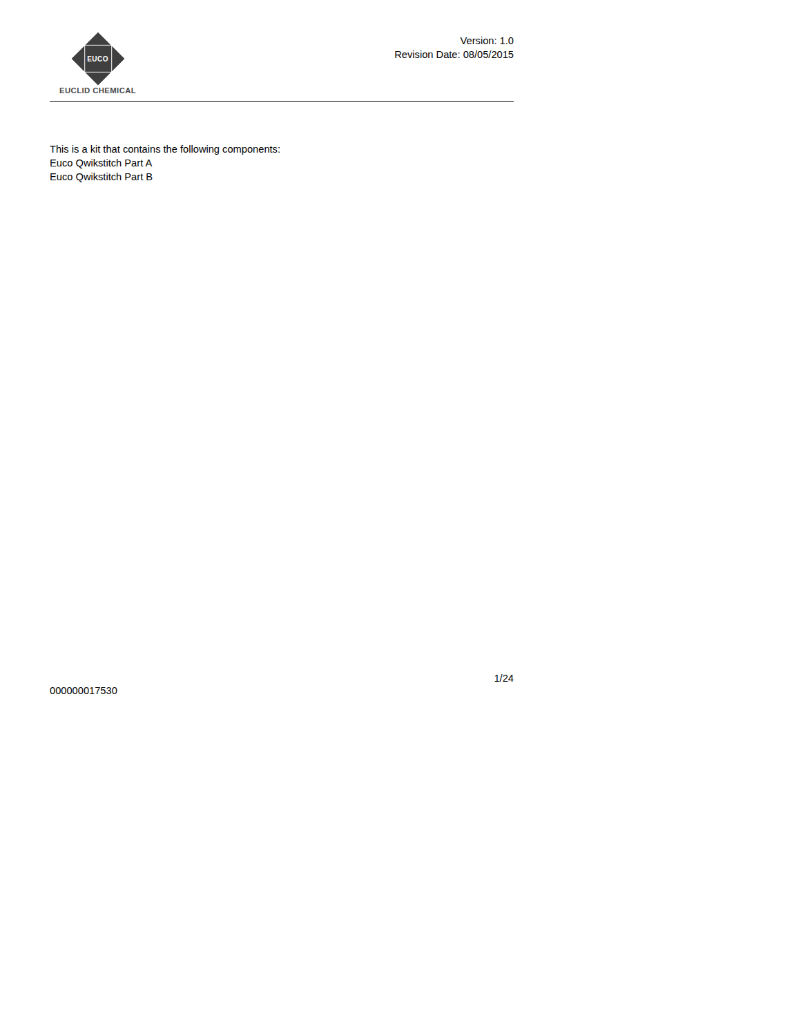EUCO
EUCLID CHEMICAL
Version: 1.0
Revision Date: 08/05/2015
This is a kit that contains the following components:
Euco Qwikstitch Part A
Euco Qwikstitch Part B
1/24
000000017530